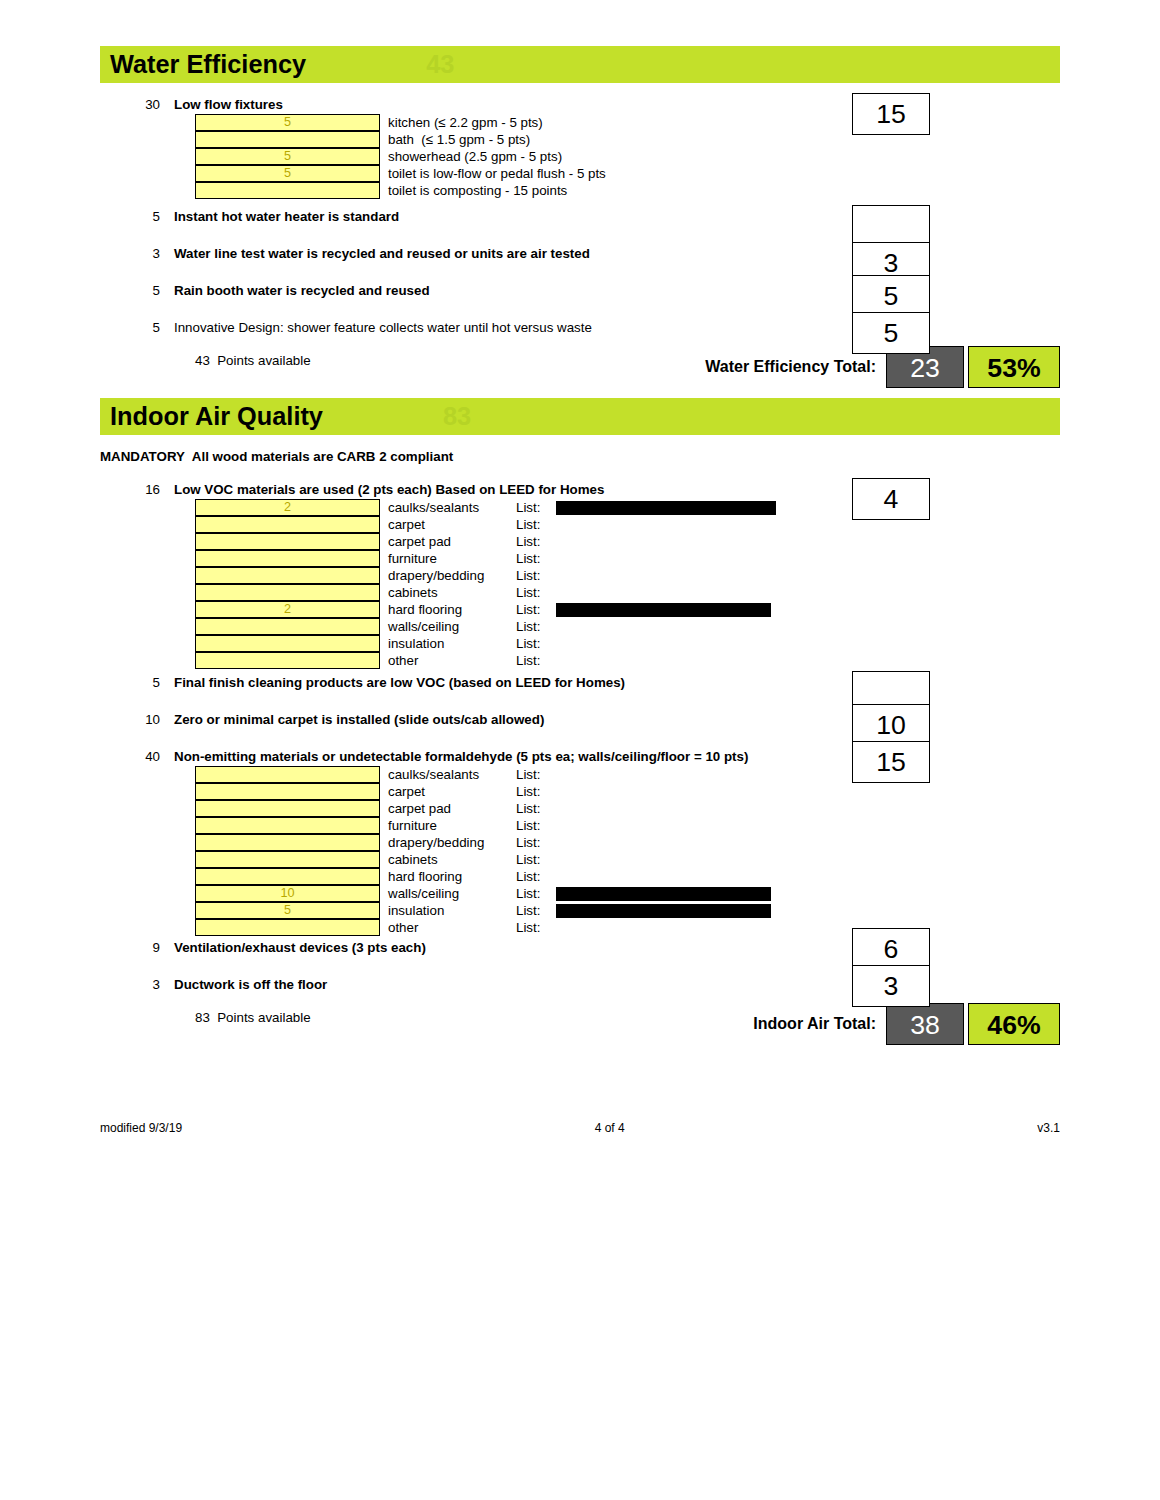Water Efficiency
43
30
Low flow fixtures
15
5
kitchen (≤ 2.2 gpm - 5 pts)
bath (≤ 1.5 gpm - 5 pts)
5
showerhead (2.5 gpm - 5 pts)
5
toilet is low-flow or pedal flush - 5 pts
toilet is composting - 15 points
5
Instant hot water heater is standard
3
Water line test water is recycled and reused or units are air tested
3
5
Rain booth water is recycled and reused
5
5
Innovative Design: shower feature collects water until hot versus waste
5
43 Points available
Water Efficiency Total:
23
53%
Indoor Air Quality
83
MANDATORY All wood materials are CARB 2 compliant
16
Low VOC materials are used (2 pts each) Based on LEED for Homes
4
2
caulks/sealants
List:
carpet
List:
carpet pad
List:
furniture
List:
drapery/bedding
List:
cabinets
List:
2
hard flooring
List:
walls/ceiling
List:
insulation
List:
other
List:
5
Final finish cleaning products are low VOC (based on LEED for Homes)
10
Zero or minimal carpet is installed (slide outs/cab allowed)
10
40
Non-emitting materials or undetectable formaldehyde (5 pts ea; walls/ceiling/floor = 10 pts)
15
caulks/sealants
List:
carpet
List:
carpet pad
List:
furniture
List:
drapery/bedding
List:
cabinets
List:
hard flooring
List:
10
walls/ceiling
List:
5
insulation
List:
other
List:
9
Ventilation/exhaust devices (3 pts each)
6
3
Ductwork is off the floor
3
83 Points available
Indoor Air Total:
38
46%
modified 9/3/19 4 of 4 v3.1